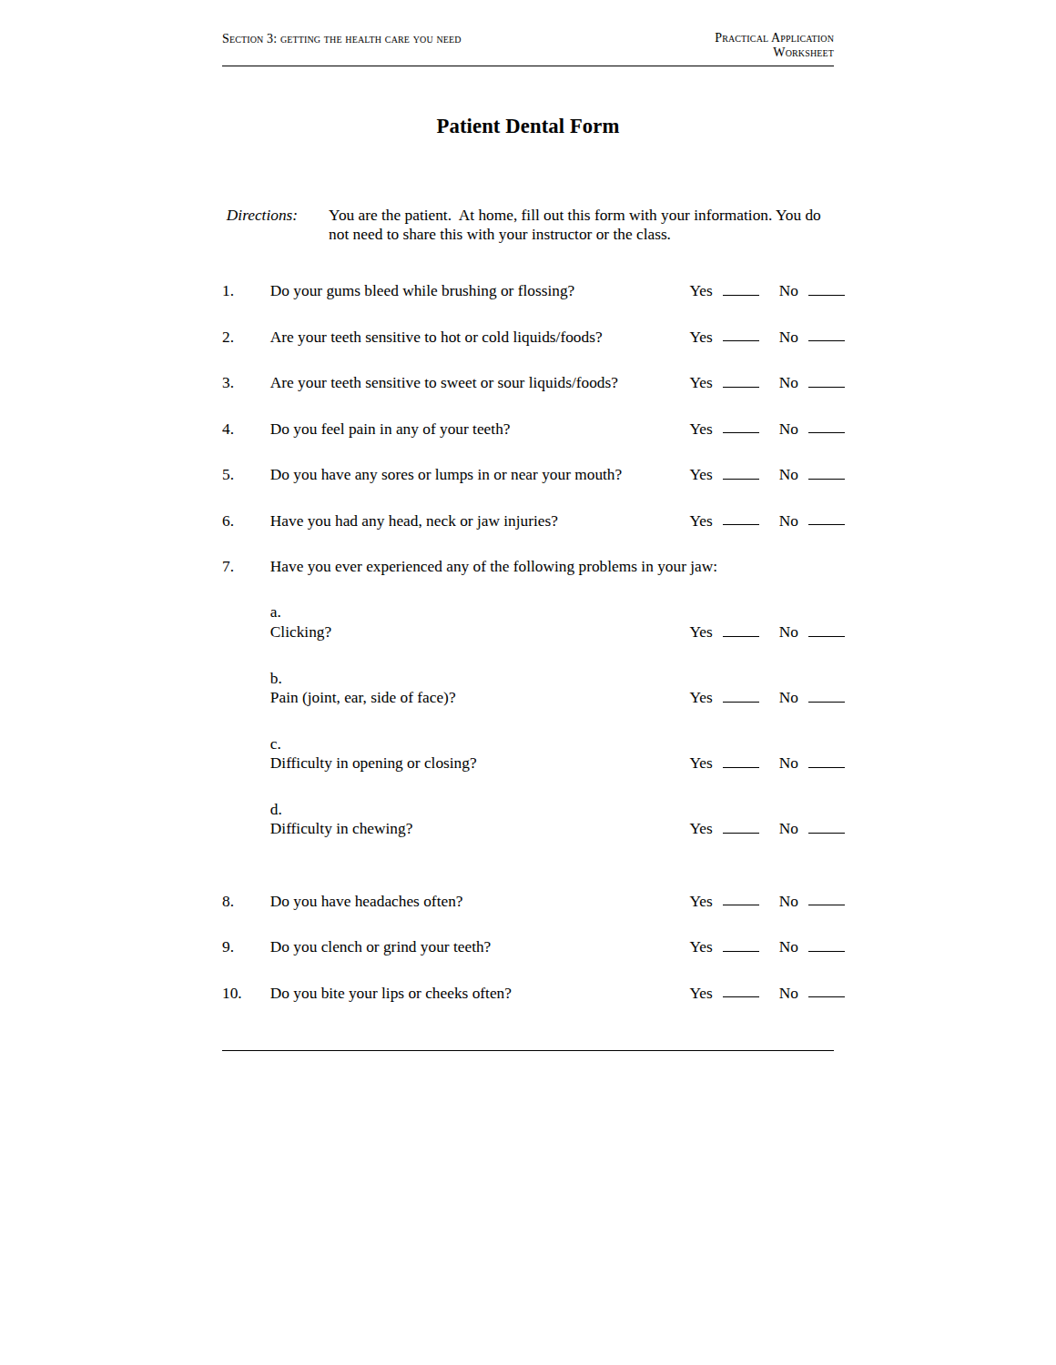Section 3: getting the health care you need
Practical Application
Worksheet
Patient Dental Form
Directions:
You are the patient. At home, fill out this form with your information. You do not need to share this with your instructor or the class.
1. Do your gums bleed while brushing or flossing? Yes No
2. Are your teeth sensitive to hot or cold liquids/foods? Yes No
3. Are your teeth sensitive to sweet or sour liquids/foods? Yes No
4. Do you feel pain in any of your teeth? Yes No
5. Do you have any sores or lumps in or near your mouth? Yes No
6. Have you had any head, neck or jaw injuries? Yes No
7. Have you ever experienced any of the following problems in your jaw:
a. Clicking? Yes No
b. Pain (joint, ear, side of face)? Yes No
c. Difficulty in opening or closing? Yes No
d. Difficulty in chewing? Yes No
8. Do you have headaches often? Yes No
9. Do you clench or grind your teeth? Yes No
10. Do you bite your lips or cheeks often? Yes No